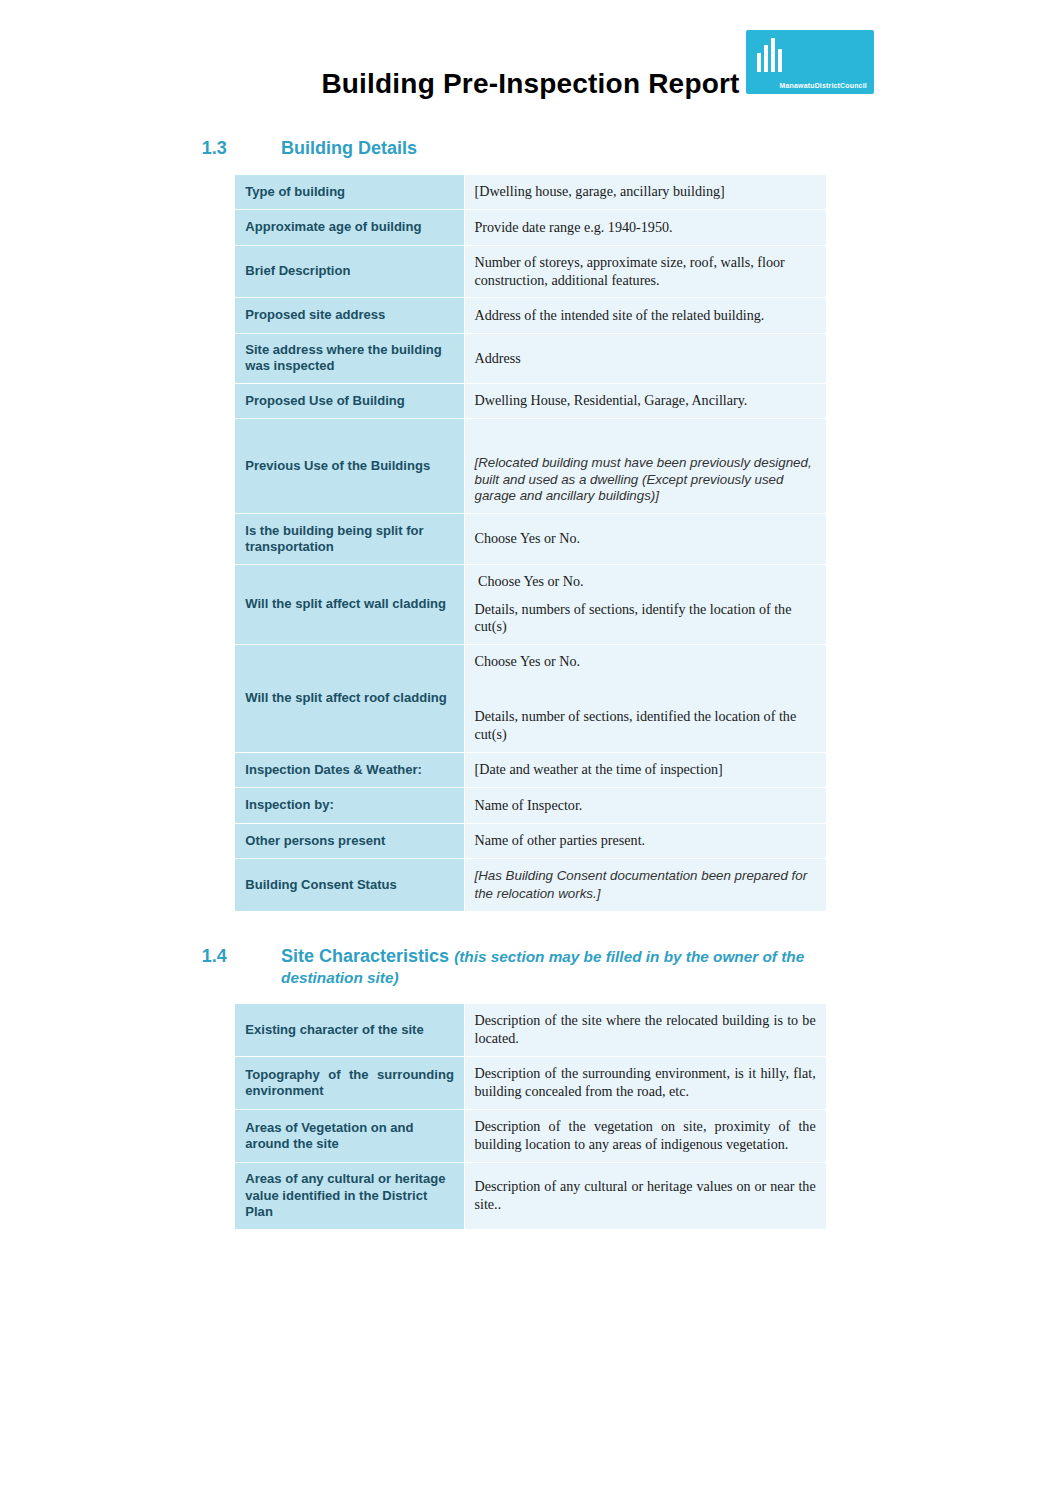ManawatuDistrictCouncil
Building Pre-Inspection Report
1.3
Building Details
| Type of building | [Dwelling house, garage, ancillary building] |
| Approximate age of building | Provide date range e.g. 1940-1950. |
| Brief Description | Number of storeys, approximate size, roof, walls, floor construction, additional features. |
| Proposed site address | Address of the intended site of the related building. |
| Site address where the building was inspected | Address |
| Proposed Use of Building | Dwelling House, Residential, Garage, Ancillary. |
| Previous Use of the Buildings | [Relocated building must have been previously designed, built and used as a dwelling (Except previously used garage and ancillary buildings)] |
| Is the building being split for transportation | Choose Yes or No. |
| Will the split affect wall cladding | Choose Yes or No. Details, numbers of sections, identify the location of the cut(s) |
| Will the split affect roof cladding | Choose Yes or No. Details, number of sections, identified the location of the cut(s) |
| Inspection Dates & Weather: | [Date and weather at the time of inspection] |
| Inspection by: | Name of Inspector. |
| Other persons present | Name of other parties present. |
| Building Consent Status | [Has Building Consent documentation been prepared for the relocation works.] |
1.4
Site Characteristics (this section may be filled in by the owner of the destination site)
| Existing character of the site | Description of the site where the relocated building is to be located. |
| Topography of the surrounding environment | Description of the surrounding environment, is it hilly, flat, building concealed from the road, etc. |
| Areas of Vegetation on and around the site | Description of the vegetation on site, proximity of the building location to any areas of indigenous vegetation. |
| Areas of any cultural or heritage value identified in the District Plan | Description of any cultural or heritage values on or near the site.. |